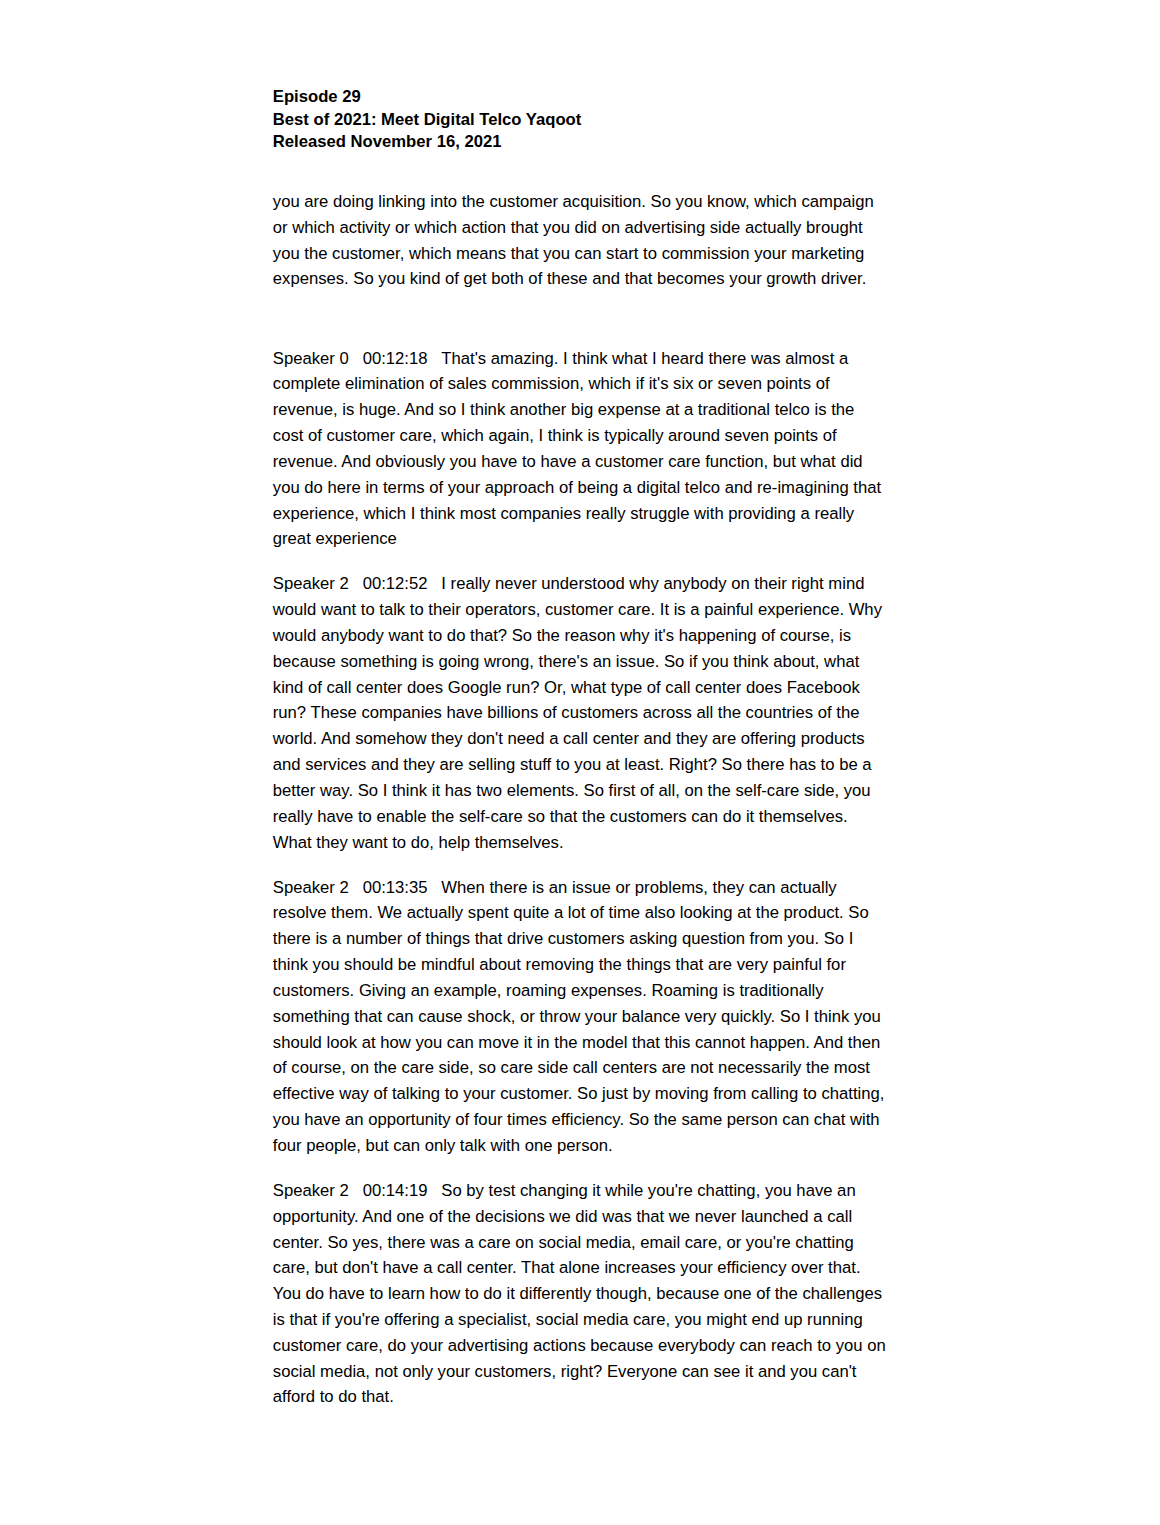Episode 29
Best of 2021: Meet Digital Telco Yaqoot
Released November 16, 2021
you are doing linking into the customer acquisition. So you know, which campaign or which activity or which action that you did on advertising side actually brought you the customer, which means that you can start to commission your marketing expenses. So you kind of get both of these and that becomes your growth driver.
Speaker 0 00:12:18 That's amazing. I think what I heard there was almost a complete elimination of sales commission, which if it's six or seven points of revenue, is huge. And so I think another big expense at a traditional telco is the cost of customer care, which again, I think is typically around seven points of revenue. And obviously you have to have a customer care function, but what did you do here in terms of your approach of being a digital telco and re-imagining that experience, which I think most companies really struggle with providing a really great experience
Speaker 2 00:12:52 I really never understood why anybody on their right mind would want to talk to their operators, customer care. It is a painful experience. Why would anybody want to do that? So the reason why it's happening of course, is because something is going wrong, there's an issue. So if you think about, what kind of call center does Google run? Or, what type of call center does Facebook run? These companies have billions of customers across all the countries of the world. And somehow they don't need a call center and they are offering products and services and they are selling stuff to you at least. Right? So there has to be a better way. So I think it has two elements. So first of all, on the self-care side, you really have to enable the self-care so that the customers can do it themselves. What they want to do, help themselves.
Speaker 2 00:13:35 When there is an issue or problems, they can actually resolve them. We actually spent quite a lot of time also looking at the product. So there is a number of things that drive customers asking question from you. So I think you should be mindful about removing the things that are very painful for customers. Giving an example, roaming expenses. Roaming is traditionally something that can cause shock, or throw your balance very quickly. So I think you should look at how you can move it in the model that this cannot happen. And then of course, on the care side, so care side call centers are not necessarily the most effective way of talking to your customer. So just by moving from calling to chatting, you have an opportunity of four times efficiency. So the same person can chat with four people, but can only talk with one person.
Speaker 2 00:14:19 So by test changing it while you're chatting, you have an opportunity. And one of the decisions we did was that we never launched a call center. So yes, there was a care on social media, email care, or you're chatting care, but don't have a call center. That alone increases your efficiency over that. You do have to learn how to do it differently though, because one of the challenges is that if you're offering a specialist, social media care, you might end up running customer care, do your advertising actions because everybody can reach to you on social media, not only your customers, right? Everyone can see it and you can't afford to do that.